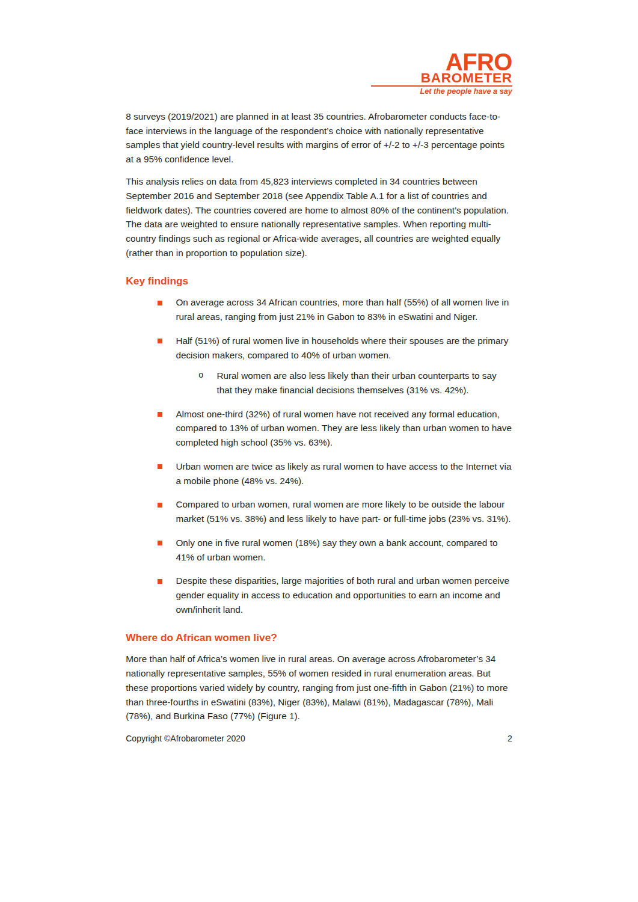AFRO BAROMETER
Let the people have a say
8 surveys (2019/2021) are planned in at least 35 countries. Afrobarometer conducts face-to-face interviews in the language of the respondent’s choice with nationally representative samples that yield country-level results with margins of error of +/-2 to +/-3 percentage points at a 95% confidence level.
This analysis relies on data from 45,823 interviews completed in 34 countries between September 2016 and September 2018 (see Appendix Table A.1 for a list of countries and fieldwork dates). The countries covered are home to almost 80% of the continent’s population. The data are weighted to ensure nationally representative samples. When reporting multi-country findings such as regional or Africa-wide averages, all countries are weighted equally (rather than in proportion to population size).
Key findings
On average across 34 African countries, more than half (55%) of all women live in rural areas, ranging from just 21% in Gabon to 83% in eSwatini and Niger.
Half (51%) of rural women live in households where their spouses are the primary decision makers, compared to 40% of urban women.
Rural women are also less likely than their urban counterparts to say that they make financial decisions themselves (31% vs. 42%).
Almost one-third (32%) of rural women have not received any formal education, compared to 13% of urban women. They are less likely than urban women to have completed high school (35% vs. 63%).
Urban women are twice as likely as rural women to have access to the Internet via a mobile phone (48% vs. 24%).
Compared to urban women, rural women are more likely to be outside the labour market (51% vs. 38%) and less likely to have part- or full-time jobs (23% vs. 31%).
Only one in five rural women (18%) say they own a bank account, compared to 41% of urban women.
Despite these disparities, large majorities of both rural and urban women perceive gender equality in access to education and opportunities to earn an income and own/inherit land.
Where do African women live?
More than half of Africa’s women live in rural areas. On average across Afrobarometer’s 34 nationally representative samples, 55% of women resided in rural enumeration areas. But these proportions varied widely by country, ranging from just one-fifth in Gabon (21%) to more than three-fourths in eSwatini (83%), Niger (83%), Malawi (81%), Madagascar (78%), Mali (78%), and Burkina Faso (77%) (Figure 1).
Copyright ©Afrobarometer 2020 2